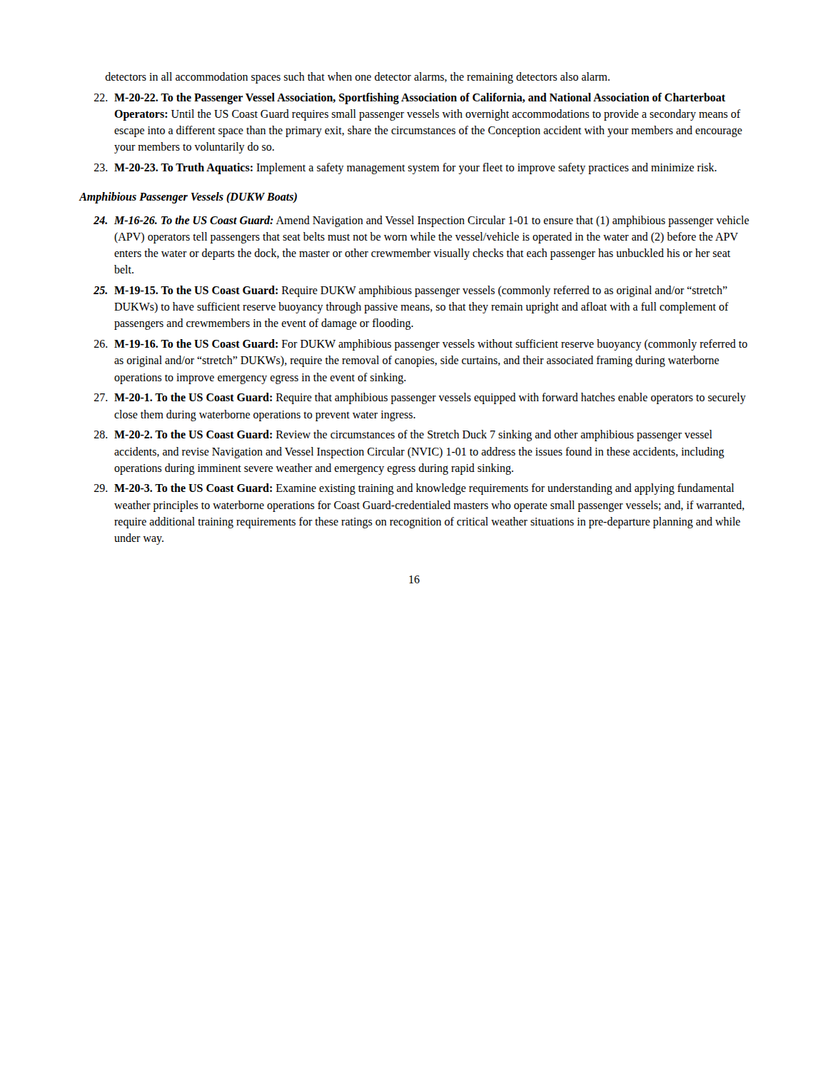detectors in all accommodation spaces such that when one detector alarms, the remaining detectors also alarm.
22. M-20-22. To the Passenger Vessel Association, Sportfishing Association of California, and National Association of Charterboat Operators: Until the US Coast Guard requires small passenger vessels with overnight accommodations to provide a secondary means of escape into a different space than the primary exit, share the circumstances of the Conception accident with your members and encourage your members to voluntarily do so.
23. M-20-23. To Truth Aquatics: Implement a safety management system for your fleet to improve safety practices and minimize risk.
Amphibious Passenger Vessels (DUKW Boats)
24. M-16-26. To the US Coast Guard: Amend Navigation and Vessel Inspection Circular 1-01 to ensure that (1) amphibious passenger vehicle (APV) operators tell passengers that seat belts must not be worn while the vessel/vehicle is operated in the water and (2) before the APV enters the water or departs the dock, the master or other crewmember visually checks that each passenger has unbuckled his or her seat belt.
25. M-19-15. To the US Coast Guard: Require DUKW amphibious passenger vessels (commonly referred to as original and/or “stretch” DUKWs) to have sufficient reserve buoyancy through passive means, so that they remain upright and afloat with a full complement of passengers and crewmembers in the event of damage or flooding.
26. M-19-16. To the US Coast Guard: For DUKW amphibious passenger vessels without sufficient reserve buoyancy (commonly referred to as original and/or “stretch” DUKWs), require the removal of canopies, side curtains, and their associated framing during waterborne operations to improve emergency egress in the event of sinking.
27. M-20-1. To the US Coast Guard: Require that amphibious passenger vessels equipped with forward hatches enable operators to securely close them during waterborne operations to prevent water ingress.
28. M-20-2. To the US Coast Guard: Review the circumstances of the Stretch Duck 7 sinking and other amphibious passenger vessel accidents, and revise Navigation and Vessel Inspection Circular (NVIC) 1-01 to address the issues found in these accidents, including operations during imminent severe weather and emergency egress during rapid sinking.
29. M-20-3. To the US Coast Guard: Examine existing training and knowledge requirements for understanding and applying fundamental weather principles to waterborne operations for Coast Guard-credentialed masters who operate small passenger vessels; and, if warranted, require additional training requirements for these ratings on recognition of critical weather situations in pre-departure planning and while under way.
16